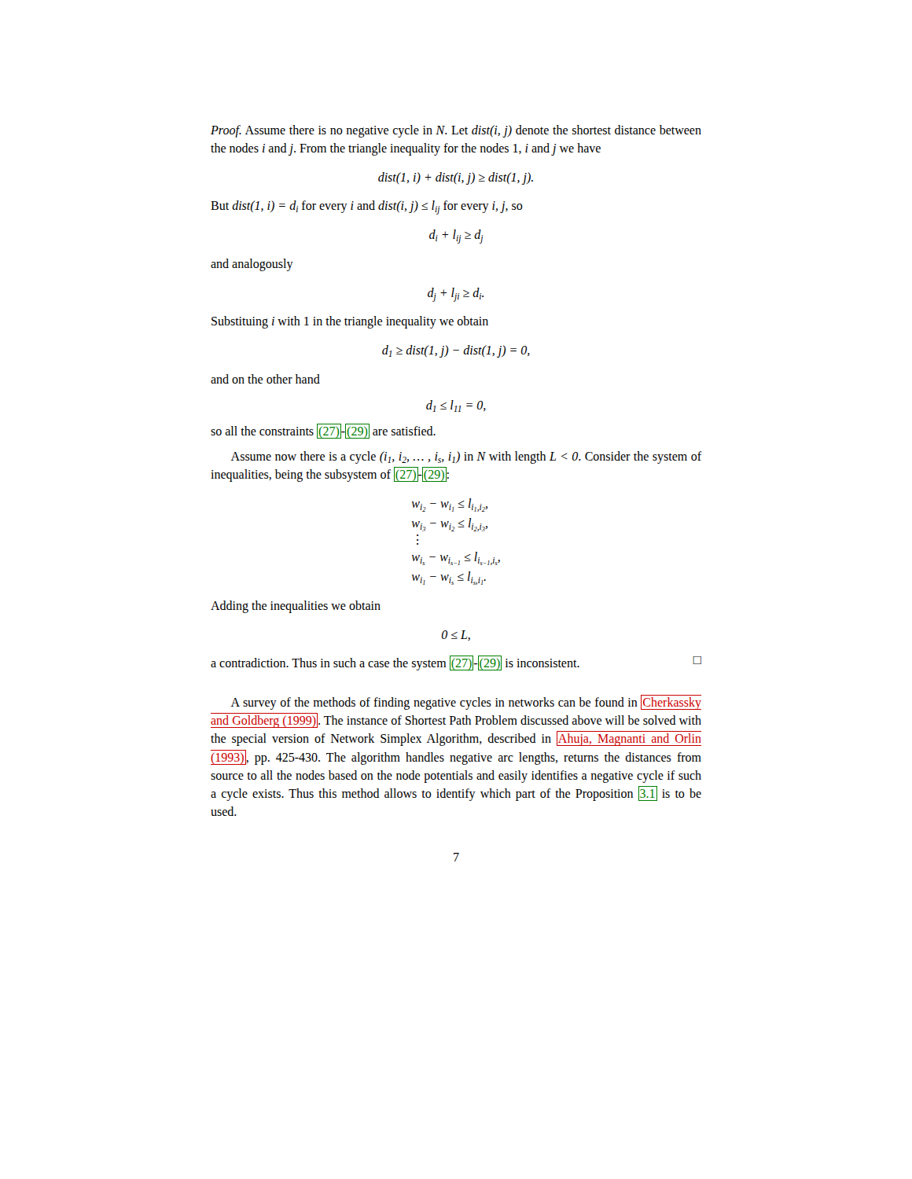Proof. Assume there is no negative cycle in N. Let dist(i, j) denote the shortest distance between the nodes i and j. From the triangle inequality for the nodes 1, i and j we have
dist(1, i) + dist(i, j) ≥ dist(1, j).
But dist(1, i) = di for every i and dist(i, j) ≤ lij for every i, j, so
di + lij ≥ dj
and analogously
dj + lji ≥ di.
Substituing i with 1 in the triangle inequality we obtain
d1 ≥ dist(1, j) − dist(1, j) = 0,
and on the other hand
d1 ≤ l11 = 0,
so all the constraints (27)-(29) are satisfied.
Assume now there is a cycle (i1, i2, … , is, i1) in N with length L < 0. Consider the system of inequalities, being the subsystem of (27)-(29):
wi2 − wi1 ≤ li1,i2,
wi3 − wi2 ≤ li2,i3,
⋮
wis − wis−1 ≤ lis−1,is,
wi1 − wis ≤ lis,i1.
Adding the inequalities we obtain
0 ≤ L,
a contradiction. Thus in such a case the system (27)-(29) is inconsistent. □
A survey of the methods of finding negative cycles in networks can be found in Cherkassky and Goldberg (1999). The instance of Shortest Path Problem discussed above will be solved with the special version of Network Simplex Algorithm, described in Ahuja, Magnanti and Orlin (1993), pp. 425-430. The algorithm handles negative arc lengths, returns the distances from source to all the nodes based on the node potentials and easily identifies a negative cycle if such a cycle exists. Thus this method allows to identify which part of the Proposition 3.1 is to be used.
7